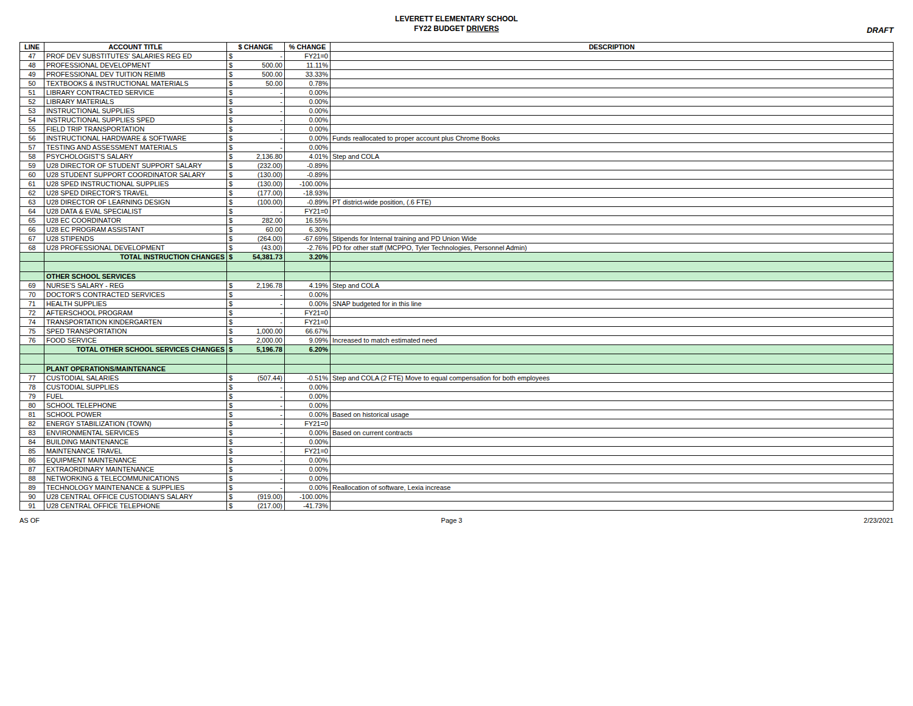LEVERETT ELEMENTARY SCHOOL
FY22 BUDGET DRIVERS DRAFT
| LINE | ACCOUNT TITLE | $ CHANGE | % CHANGE | DESCRIPTION |
| --- | --- | --- | --- | --- |
| 47 | PROF DEV SUBSTITUTES' SALARIES REG ED | $ - | FY21=0 | |
| 48 | PROFESSIONAL DEVELOPMENT | $ 500.00 | 11.11% | |
| 49 | PROFESSIONAL DEV TUITION REIMB | $ 500.00 | 33.33% | |
| 50 | TEXTBOOKS & INSTRUCTIONAL MATERIALS | $ 50.00 | 0.78% | |
| 51 | LIBRARY CONTRACTED SERVICE | $ - | 0.00% | |
| 52 | LIBRARY MATERIALS | $ - | 0.00% | |
| 53 | INSTRUCTIONAL SUPPLIES | $ - | 0.00% | |
| 54 | INSTRUCTIONAL SUPPLIES SPED | $ - | 0.00% | |
| 55 | FIELD TRIP TRANSPORTATION | $ - | 0.00% | |
| 56 | INSTRUCTIONAL HARDWARE & SOFTWARE | $ - | 0.00% | Funds reallocated to proper account plus Chrome Books |
| 57 | TESTING AND ASSESSMENT MATERIALS | $ - | 0.00% | |
| 58 | PSYCHOLOGIST'S SALARY | $ 2,136.80 | 4.01% | Step and COLA |
| 59 | U28 DIRECTOR OF STUDENT SUPPORT SALARY | $ (232.00) | -0.89% | |
| 60 | U28 STUDENT SUPPORT COORDINATOR SALARY | $ (130.00) | -0.89% | |
| 61 | U28 SPED INSTRUCTIONAL SUPPLIES | $ (130.00) | -100.00% | |
| 62 | U28 SPED DIRECTOR'S TRAVEL | $ (177.00) | -18.93% | |
| 63 | U28 DIRECTOR OF LEARNING DESIGN | $ (100.00) | -0.89% | PT district-wide position, (.6 FTE) |
| 64 | U28 DATA & EVAL SPECIALIST | $ - | FY21=0 | |
| 65 | U28 EC COORDINATOR | $ 282.00 | 16.55% | |
| 66 | U28 EC PROGRAM ASSISTANT | $ 60.00 | 6.30% | |
| 67 | U28 STIPENDS | $ (264.00) | -67.69% | Stipends for Internal training and PD Union Wide |
| 68 | U28 PROFESSIONAL DEVELOPMENT | $ (43.00) | -2.76% | PD for other staff (MCPPO, Tyler Technologies, Personnel Admin) |
| | TOTAL INSTRUCTION CHANGES | $ 54,381.73 | 3.20% | |
| | OTHER SCHOOL SERVICES | | | |
| 69 | NURSE'S SALARY - REG | $ 2,196.78 | 4.19% | Step and COLA |
| 70 | DOCTOR'S CONTRACTED SERVICES | $ - | 0.00% | |
| 71 | HEALTH SUPPLIES | $ - | 0.00% | SNAP budgeted for in this line |
| 72 | AFTERSCHOOL PROGRAM | $ - | FY21=0 | |
| 74 | TRANSPORTATION KINDERGARTEN | $ - | FY21=0 | |
| 75 | SPED TRANSPORTATION | $ 1,000.00 | 66.67% | |
| 76 | FOOD SERVICE | $ 2,000.00 | 9.09% | Increased to match estimated need |
| | TOTAL OTHER SCHOOL SERVICES CHANGES | $ 5,196.78 | 6.20% | |
| | PLANT OPERATIONS/MAINTENANCE | | | |
| 77 | CUSTODIAL SALARIES | $ (507.44) | -0.51% | Step and COLA (2 FTE) Move to equal compensation for both employees |
| 78 | CUSTODIAL SUPPLIES | $ - | 0.00% | |
| 79 | FUEL | $ - | 0.00% | |
| 80 | SCHOOL TELEPHONE | $ - | 0.00% | |
| 81 | SCHOOL POWER | $ - | 0.00% | Based on historical usage |
| 82 | ENERGY STABILIZATION (TOWN) | $ - | FY21=0 | |
| 83 | ENVIRONMENTAL SERVICES | $ - | 0.00% | Based on current contracts |
| 84 | BUILDING MAINTENANCE | $ - | 0.00% | |
| 85 | MAINTENANCE TRAVEL | $ - | FY21=0 | |
| 86 | EQUIPMENT MAINTENANCE | $ - | 0.00% | |
| 87 | EXTRAORDINARY MAINTENANCE | $ - | 0.00% | |
| 88 | NETWORKING & TELECOMMUNICATIONS | $ - | 0.00% | |
| 89 | TECHNOLOGY MAINTENANCE & SUPPLIES | $ - | 0.00% | Reallocation of software, Lexia increase |
| 90 | U28 CENTRAL OFFICE CUSTODIAN'S SALARY | $ (919.00) | -100.00% | |
| 91 | U28 CENTRAL OFFICE TELEPHONE | $ (217.00) | -41.73% | |
AS OF Page 3 2/23/2021